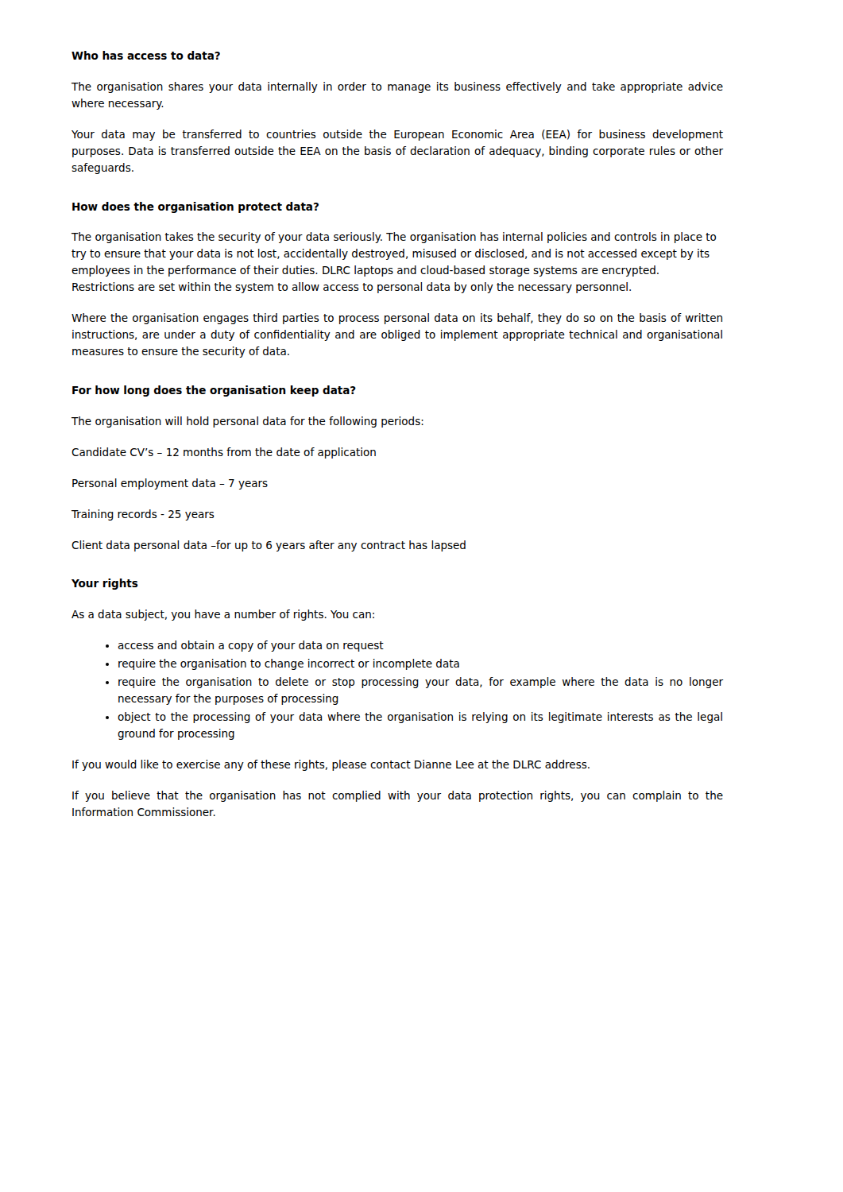Who has access to data?
The organisation shares your data internally in order to manage its business effectively and take appropriate advice where necessary.
Your data may be transferred to countries outside the European Economic Area (EEA) for business development purposes. Data is transferred outside the EEA on the basis of declaration of adequacy, binding corporate rules or other safeguards.
How does the organisation protect data?
The organisation takes the security of your data seriously. The organisation has internal policies and controls in place to try to ensure that your data is not lost, accidentally destroyed, misused or disclosed, and is not accessed except by its employees in the performance of their duties. DLRC laptops and cloud-based storage systems are encrypted. Restrictions are set within the system to allow access to personal data by only the necessary personnel.
Where the organisation engages third parties to process personal data on its behalf, they do so on the basis of written instructions, are under a duty of confidentiality and are obliged to implement appropriate technical and organisational measures to ensure the security of data.
For how long does the organisation keep data?
The organisation will hold personal data for the following periods:
Candidate CV’s – 12 months from the date of application
Personal employment data – 7 years
Training records - 25 years
Client data personal data –for up to 6 years after any contract has lapsed
Your rights
As a data subject, you have a number of rights. You can:
access and obtain a copy of your data on request
require the organisation to change incorrect or incomplete data
require the organisation to delete or stop processing your data, for example where the data is no longer necessary for the purposes of processing
object to the processing of your data where the organisation is relying on its legitimate interests as the legal ground for processing
If you would like to exercise any of these rights, please contact Dianne Lee at the DLRC address.
If you believe that the organisation has not complied with your data protection rights, you can complain to the Information Commissioner.